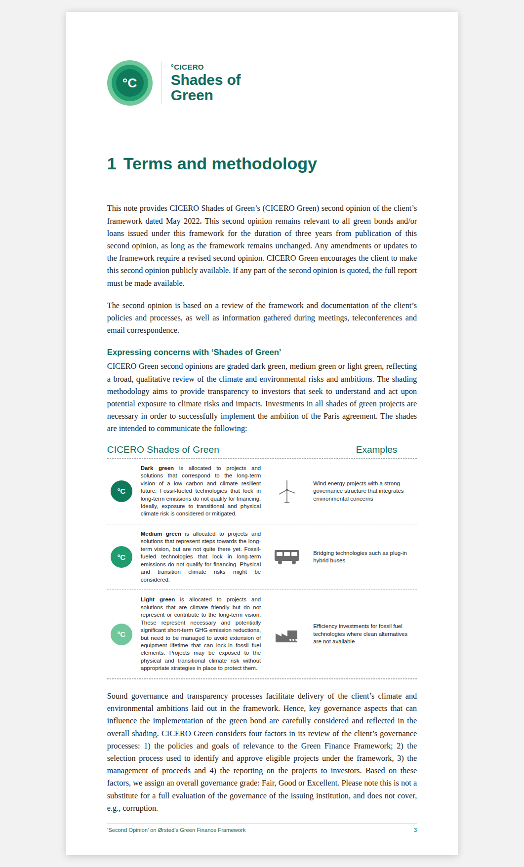°C
°CICERO
Shades of
Green
1 Terms and methodology
This note provides CICERO Shades of Green’s (CICERO Green) second opinion of the client’s framework dated May 2022. This second opinion remains relevant to all green bonds and/or loans issued under this framework for the duration of three years from publication of this second opinion, as long as the framework remains unchanged. Any amendments or updates to the framework require a revised second opinion. CICERO Green encourages the client to make this second opinion publicly available. If any part of the second opinion is quoted, the full report must be made available.
The second opinion is based on a review of the framework and documentation of the client’s policies and processes, as well as information gathered during meetings, teleconferences and email correspondence.
Expressing concerns with ‘Shades of Green’
CICERO Green second opinions are graded dark green, medium green or light green, reflecting a broad, qualitative review of the climate and environmental risks and ambitions. The shading methodology aims to provide transparency to investors that seek to understand and act upon potential exposure to climate risks and impacts. Investments in all shades of green projects are necessary in order to successfully implement the ambition of the Paris agreement. The shades are intended to communicate the following:
CICERO Shades of Green
Examples
°C
Dark green is allocated to projects and solutions that correspond to the long-term vision of a low carbon and climate resilient future. Fossil-fueled technologies that lock in long-term emissions do not qualify for financing. Ideally, exposure to transitional and physical climate risk is considered or mitigated.
Wind energy projects with a strong governance structure that integrates environmental concerns
°C
Medium green is allocated to projects and solutions that represent steps towards the long-term vision, but are not quite there yet. Fossil-fueled technologies that lock in long-term emissions do not qualify for financing. Physical and transition climate risks might be considered.
Bridging technologies such as plug-in hybrid buses
°C
Light green is allocated to projects and solutions that are climate friendly but do not represent or contribute to the long-term vision. These represent necessary and potentially significant short-term GHG emission reductions, but need to be managed to avoid extension of equipment lifetime that can lock-in fossil fuel elements. Projects may be exposed to the physical and transitional climate risk without appropriate strategies in place to protect them.
Efficiency investments for fossil fuel technologies where clean alternatives are not available
Sound governance and transparency processes facilitate delivery of the client’s climate and environmental ambitions laid out in the framework. Hence, key governance aspects that can influence the implementation of the green bond are carefully considered and reflected in the overall shading. CICERO Green considers four factors in its review of the client’s governance processes: 1) the policies and goals of relevance to the Green Finance Framework; 2) the selection process used to identify and approve eligible projects under the framework, 3) the management of proceeds and 4) the reporting on the projects to investors. Based on these factors, we assign an overall governance grade: Fair, Good or Excellent. Please note this is not a substitute for a full evaluation of the governance of the issuing institution, and does not cover, e.g., corruption.
‘Second Opinion’ on Ørsted’s Green Finance Framework 3